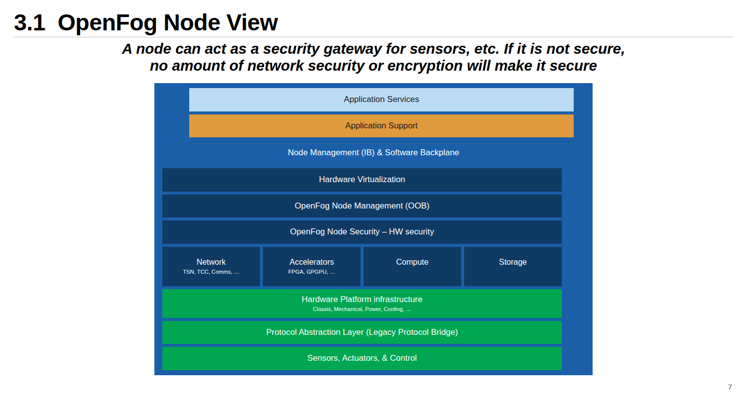3.1 OpenFog Node View
A node can act as a security gateway for sensors, etc. If it is not secure,
no amount of network security or encryption will make it secure
Application Services
Application Support
Node Management (IB) & Software Backplane
Hardware Virtualization
OpenFog Node Management (OOB)
OpenFog Node Security – HW security
NetworkTSN, TCC, Comms, …
AcceleratorsFPGA, GPGPU, …
Compute
Storage
Hardware Platform infrastructure Classis, Mechanical, Power, Cooling, …
Protocol Abstraction Layer (Legacy Protocol Bridge)
Sensors, Actuators, & Control
7